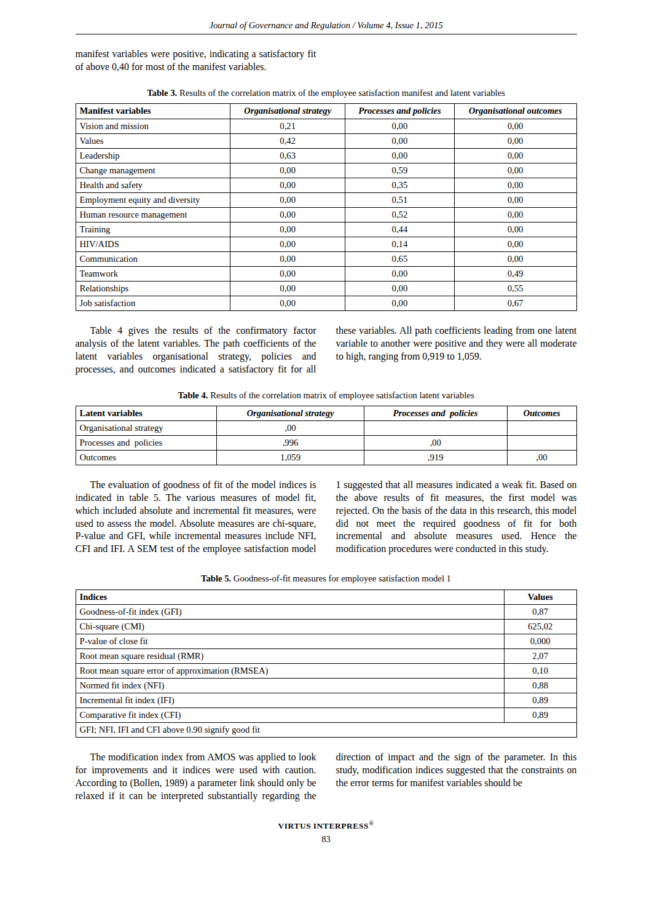Journal of Governance and Regulation / Volume 4, Issue 1, 2015
manifest variables were positive, indicating a satisfactory fit of above 0,40 for most of the manifest variables.
Table 3. Results of the correlation matrix of the employee satisfaction manifest and latent variables
| Manifest variables | Organisational strategy | Processes and policies | Organisational outcomes |
| --- | --- | --- | --- |
| Vision and mission | 0,21 | 0,00 | 0,00 |
| Values | 0,42 | 0,00 | 0,00 |
| Leadership | 0,63 | 0,00 | 0,00 |
| Change management | 0,00 | 0,59 | 0,00 |
| Health and safety | 0,00 | 0,35 | 0,00 |
| Employment equity and diversity | 0,00 | 0,51 | 0,00 |
| Human resource management | 0,00 | 0,52 | 0,00 |
| Training | 0,00 | 0,44 | 0,00 |
| HIV/AIDS | 0,00 | 0,14 | 0,00 |
| Communication | 0,00 | 0,65 | 0,00 |
| Teamwork | 0,00 | 0,00 | 0,49 |
| Relationships | 0,00 | 0,00 | 0,55 |
| Job satisfaction | 0,00 | 0,00 | 0,67 |
Table 4 gives the results of the confirmatory factor analysis of the latent variables. The path coefficients of the latent variables organisational strategy, policies and processes, and outcomes indicated a satisfactory fit for all these variables. All path coefficients leading from one latent variable to another were positive and they were all moderate to high, ranging from 0,919 to 1,059.
Table 4. Results of the correlation matrix of employee satisfaction latent variables
| Latent variables | Organisational strategy | Processes and policies | Outcomes |
| --- | --- | --- | --- |
| Organisational strategy | ,00 | | |
| Processes and policies | ,996 | ,00 | |
| Outcomes | 1,059 | ,919 | ,00 |
The evaluation of goodness of fit of the model indices is indicated in table 5. The various measures of model fit, which included absolute and incremental fit measures, were used to assess the model. Absolute measures are chi-square, P-value and GFI, while incremental measures include NFI, CFI and IFI. A SEM test of the employee satisfaction model 1 suggested that all measures indicated a weak fit. Based on the above results of fit measures, the first model was rejected. On the basis of the data in this research, this model did not meet the required goodness of fit for both incremental and absolute measures used. Hence the modification procedures were conducted in this study.
Table 5. Goodness-of-fit measures for employee satisfaction model 1
| Indices | Values |
| --- | --- |
| Goodness-of-fit index (GFI) | 0,87 |
| Chi-square (CMI) | 625,02 |
| P-value of close fit | 0,000 |
| Root mean square residual (RMR) | 2,07 |
| Root mean square error of approximation (RMSEA) | 0,10 |
| Normed fit index (NFI) | 0,88 |
| Incremental fit index (IFI) | 0,89 |
| Comparative fit index (CFI) | 0,89 |
| GFI; NFI, IFI and CFI above 0.90 signify good fit |
The modification index from AMOS was applied to look for improvements and it indices were used with caution. According to (Bollen, 1989) a parameter link should only be relaxed if it can be interpreted substantially regarding the direction of impact and the sign of the parameter. In this study, modification indices suggested that the constraints on the error terms for manifest variables should be
VIRTUS INTERPRESS®
83